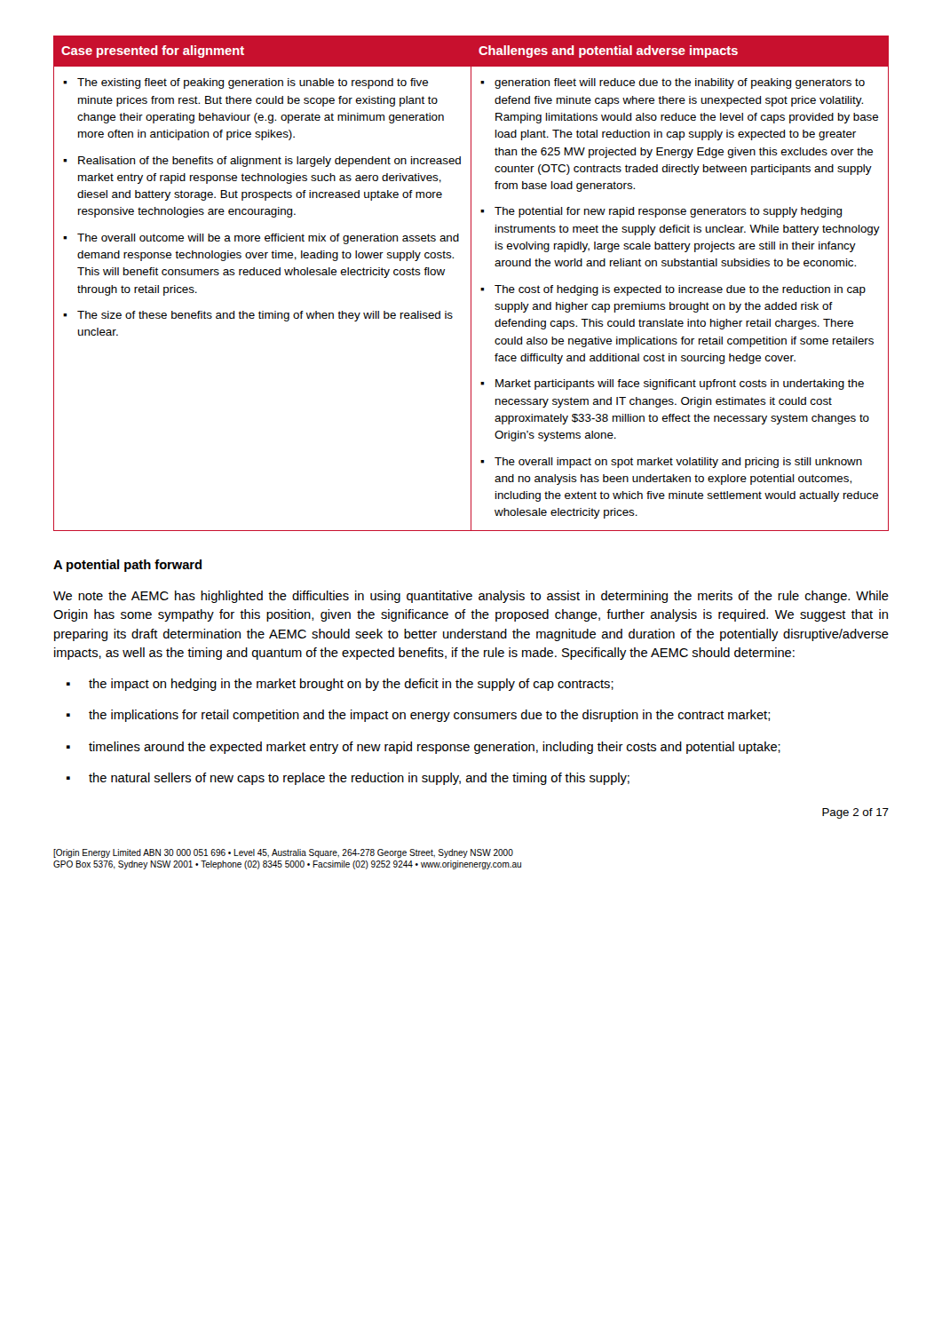| Case presented for alignment | Challenges and potential adverse impacts |
| --- | --- |
| The existing fleet of peaking generation is unable to respond to five minute prices from rest. But there could be scope for existing plant to change their operating behaviour (e.g. operate at minimum generation more often in anticipation of price spikes). Realisation of the benefits of alignment is largely dependent on increased market entry of rapid response technologies such as aero derivatives, diesel and battery storage. But prospects of increased uptake of more responsive technologies are encouraging. The overall outcome will be a more efficient mix of generation assets and demand response technologies over time, leading to lower supply costs. This will benefit consumers as reduced wholesale electricity costs flow through to retail prices. The size of these benefits and the timing of when they will be realised is unclear. | ▪ generation fleet will reduce due to the inability of peaking generators to defend five minute caps where there is unexpected spot price volatility. Ramping limitations would also reduce the level of caps provided by base load plant. The total reduction in cap supply is expected to be greater than the 625 MW projected by Energy Edge given this excludes over the counter (OTC) contracts traded directly between participants and supply from base load generators. The potential for new rapid response generators to supply hedging instruments to meet the supply deficit is unclear. While battery technology is evolving rapidly, large scale battery projects are still in their infancy around the world and reliant on substantial subsidies to be economic. The cost of hedging is expected to increase due to the reduction in cap supply and higher cap premiums brought on by the added risk of defending caps. This could translate into higher retail charges. There could also be negative implications for retail competition if some retailers face difficulty and additional cost in sourcing hedge cover. Market participants will face significant upfront costs in undertaking the necessary system and IT changes. Origin estimates it could cost approximately $33-38 million to effect the necessary system changes to Origin’s systems alone. The overall impact on spot market volatility and pricing is still unknown and no analysis has been undertaken to explore potential outcomes, including the extent to which five minute settlement would actually reduce wholesale electricity prices. |
A potential path forward
We note the AEMC has highlighted the difficulties in using quantitative analysis to assist in determining the merits of the rule change. While Origin has some sympathy for this position, given the significance of the proposed change, further analysis is required. We suggest that in preparing its draft determination the AEMC should seek to better understand the magnitude and duration of the potentially disruptive/adverse impacts, as well as the timing and quantum of the expected benefits, if the rule is made. Specifically the AEMC should determine:
the impact on hedging in the market brought on by the deficit in the supply of cap contracts;
the implications for retail competition and the impact on energy consumers due to the disruption in the contract market;
timelines around the expected market entry of new rapid response generation, including their costs and potential uptake;
the natural sellers of new caps to replace the reduction in supply, and the timing of this supply;
Page 2 of 17
[Origin Energy Limited ABN 30 000 051 696 • Level 45, Australia Square, 264-278 George Street, Sydney NSW 2000
GPO Box 5376, Sydney NSW 2001 • Telephone (02) 8345 5000 • Facsimile (02) 9252 9244 • www.originenergy.com.au